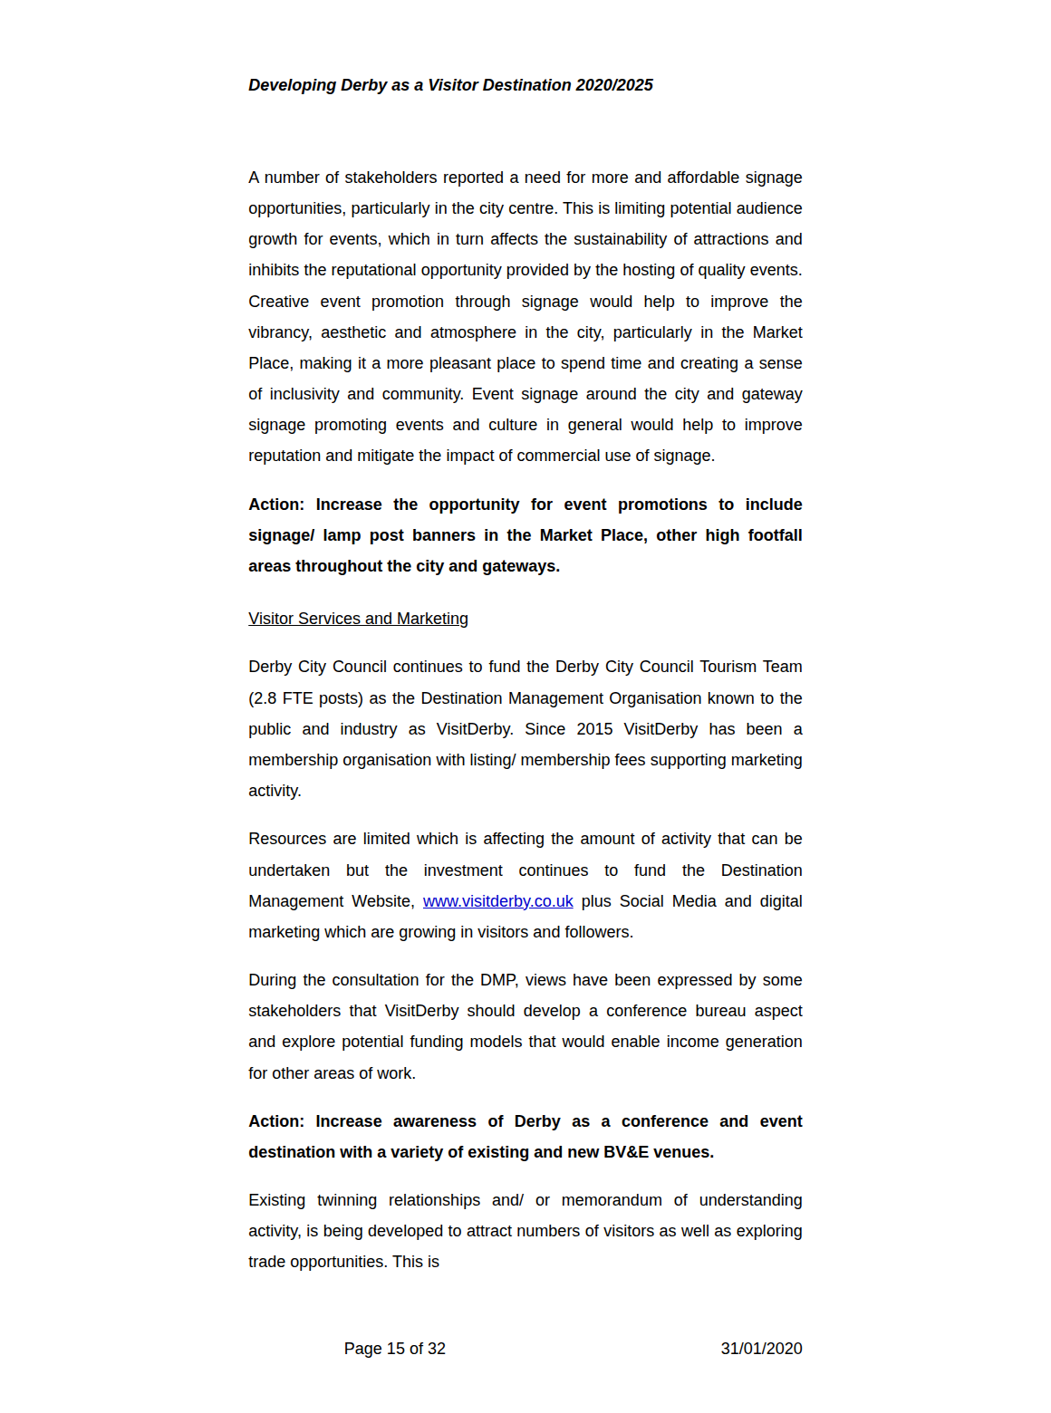Developing Derby as a Visitor Destination 2020/2025
A number of stakeholders reported a need for more and affordable signage opportunities, particularly in the city centre. This is limiting potential audience growth for events, which in turn affects the sustainability of attractions and inhibits the reputational opportunity provided by the hosting of quality events. Creative event promotion through signage would help to improve the vibrancy, aesthetic and atmosphere in the city, particularly in the Market Place, making it a more pleasant place to spend time and creating a sense of inclusivity and community. Event signage around the city and gateway signage promoting events and culture in general would help to improve reputation and mitigate the impact of commercial use of signage.
Action: Increase the opportunity for event promotions to include signage/ lamp post banners in the Market Place, other high footfall areas throughout the city and gateways.
Visitor Services and Marketing
Derby City Council continues to fund the Derby City Council Tourism Team (2.8 FTE posts) as the Destination Management Organisation known to the public and industry as VisitDerby. Since 2015 VisitDerby has been a membership organisation with listing/ membership fees supporting marketing activity.
Resources are limited which is affecting the amount of activity that can be undertaken but the investment continues to fund the Destination Management Website, www.visitderby.co.uk plus Social Media and digital marketing which are growing in visitors and followers.
During the consultation for the DMP, views have been expressed by some stakeholders that VisitDerby should develop a conference bureau aspect and explore potential funding models that would enable income generation for other areas of work.
Action: Increase awareness of Derby as a conference and event destination with a variety of existing and new BV&E venues.
Existing twinning relationships and/ or memorandum of understanding activity, is being developed to attract numbers of visitors as well as exploring trade opportunities. This is
Page 15 of 32 31/01/2020